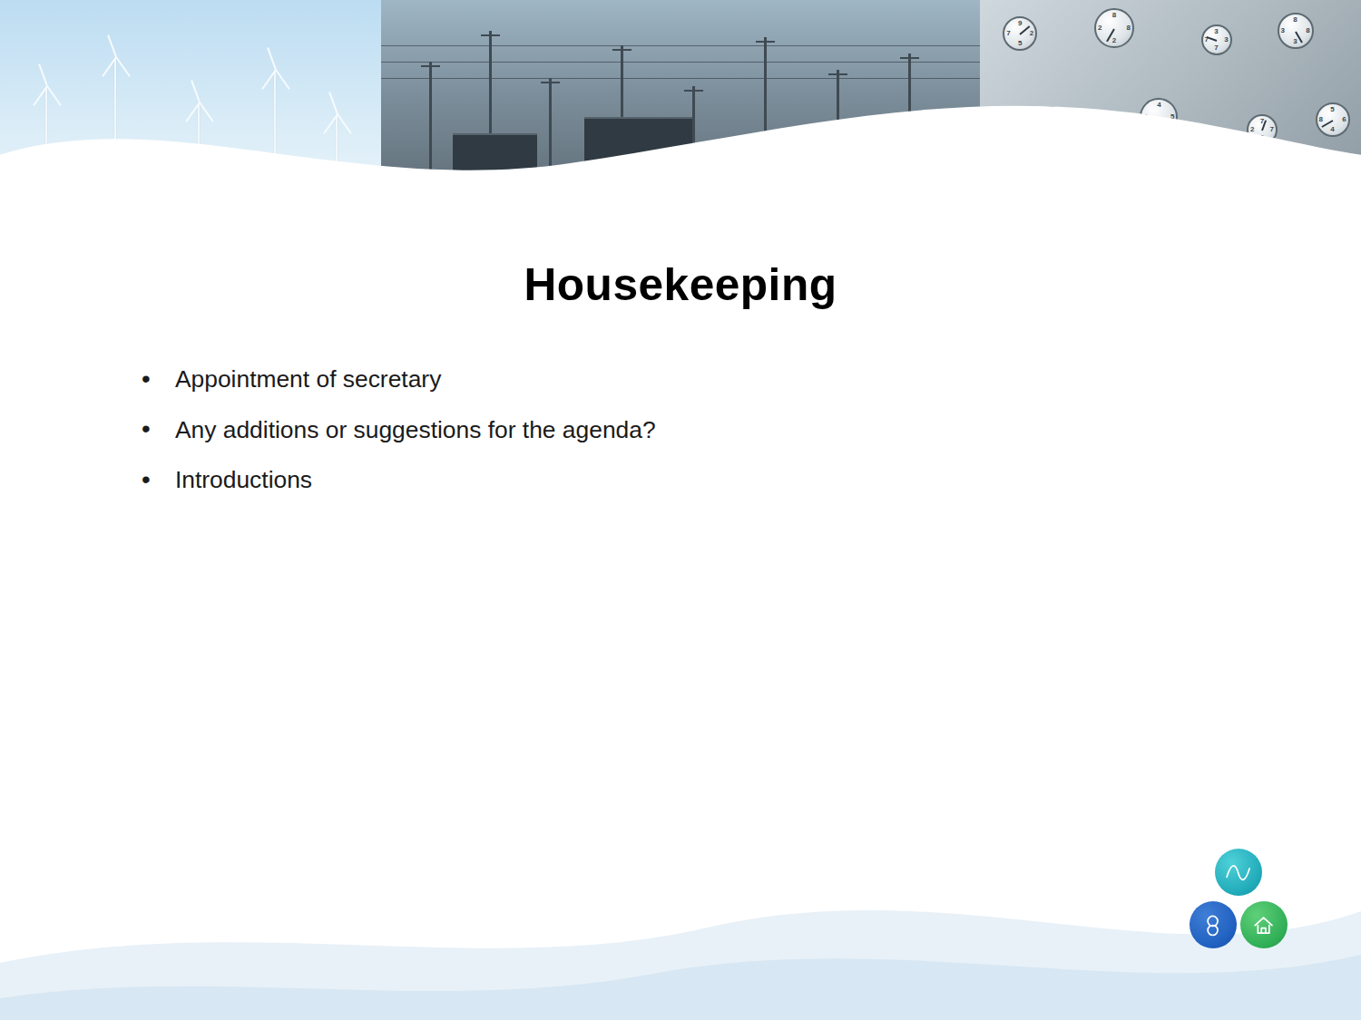9257
8822
3377
8833
6419
4563
7722
5648
Housekeeping
Appointment of secretary
Any additions or suggestions for the agenda?
Introductions